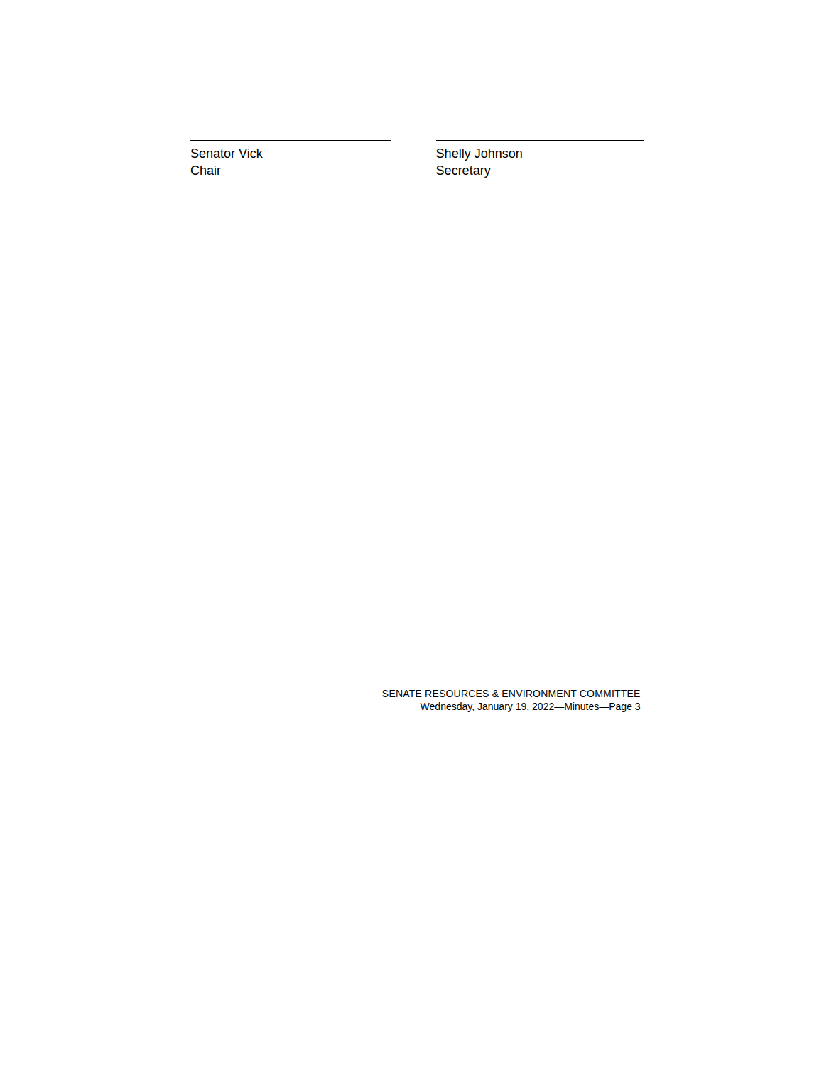Senator Vick
Chair
Shelly Johnson
Secretary
SENATE RESOURCES & ENVIRONMENT COMMITTEE
Wednesday, January 19, 2022—Minutes—Page 3